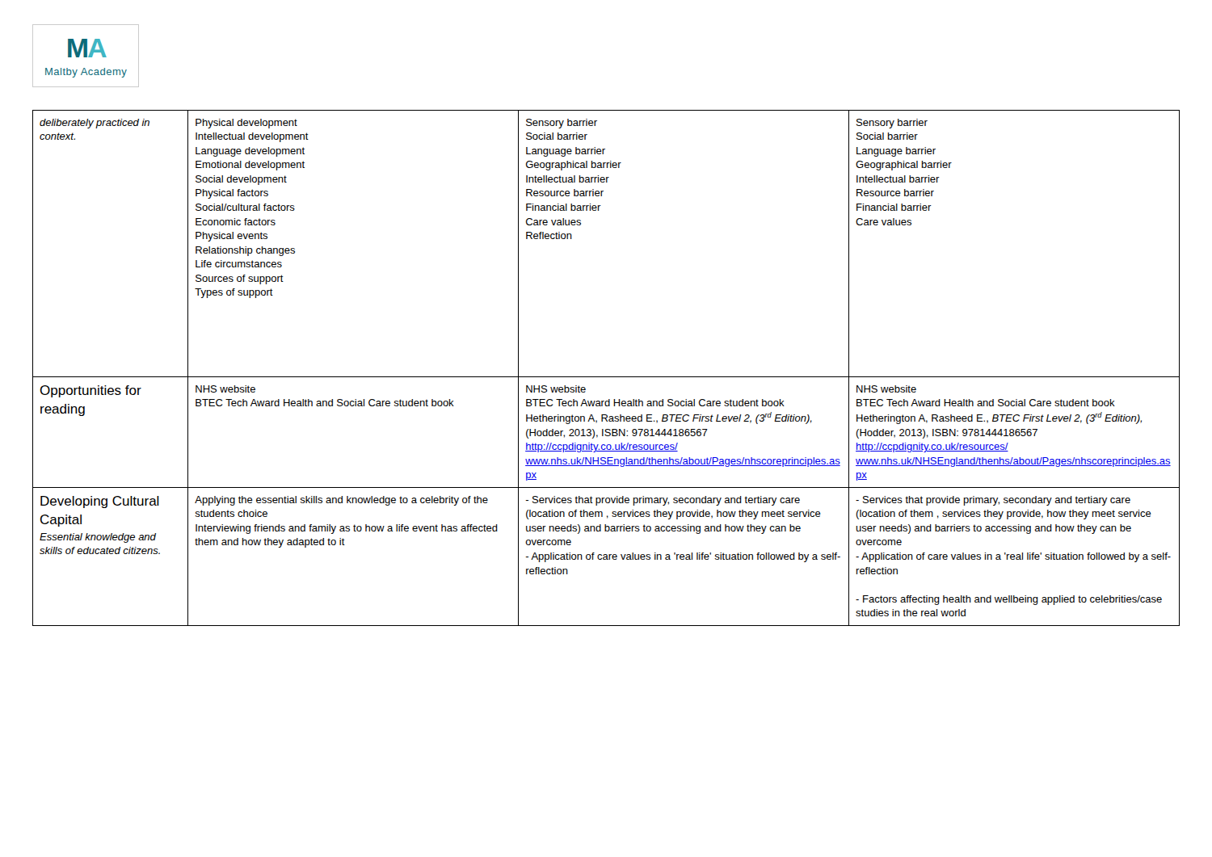MA
Maltby Academy
| deliberately practiced in context. | Physical development Intellectual development Language development Emotional development Social development Physical factors Social/cultural factors Economic factors Physical events Relationship changes Life circumstances Sources of support Types of support | Sensory barrier Social barrier Language barrier Geographical barrier Intellectual barrier Resource barrier Financial barrier Care values Reflection | Sensory barrier Social barrier Language barrier Geographical barrier Intellectual barrier Resource barrier Financial barrier Care values |
| Opportunities for reading | NHS website BTEC Tech Award Health and Social Care student book | NHS website BTEC Tech Award Health and Social Care student book Hetherington A, Rasheed E., BTEC First Level 2, (3 rd Edition), (Hodder, 2013), ISBN: 9781444186567 http://ccpdignity.co.uk/resources/ www.nhs.uk/NHSEngland/thenhs/about/Pages/nhscoreprinciples.aspx | NHS website BTEC Tech Award Health and Social Care student book Hetherington A, Rasheed E., BTEC First Level 2, (3 rd Edition), (Hodder, 2013), ISBN: 9781444186567 http://ccpdignity.co.uk/resources/ www.nhs.uk/NHSEngland/thenhs/about/Pages/nhscoreprinciples.aspx |
| Developing Cultural Capital Essential knowledge and skills of educated citizens. | Applying the essential skills and knowledge to a celebrity of the students choice Interviewing friends and family as to how a life event has affected them and how they adapted to it | - Services that provide primary, secondary and tertiary care (location of them , services they provide, how they meet service user needs) and barriers to accessing and how they can be overcome - Application of care values in a 'real life' situation followed by a self-reflection | - Services that provide primary, secondary and tertiary care (location of them , services they provide, how they meet service user needs) and barriers to accessing and how they can be overcome - Application of care values in a 'real life' situation followed by a self-reflection - Factors affecting health and wellbeing applied to celebrities/case studies in the real world |